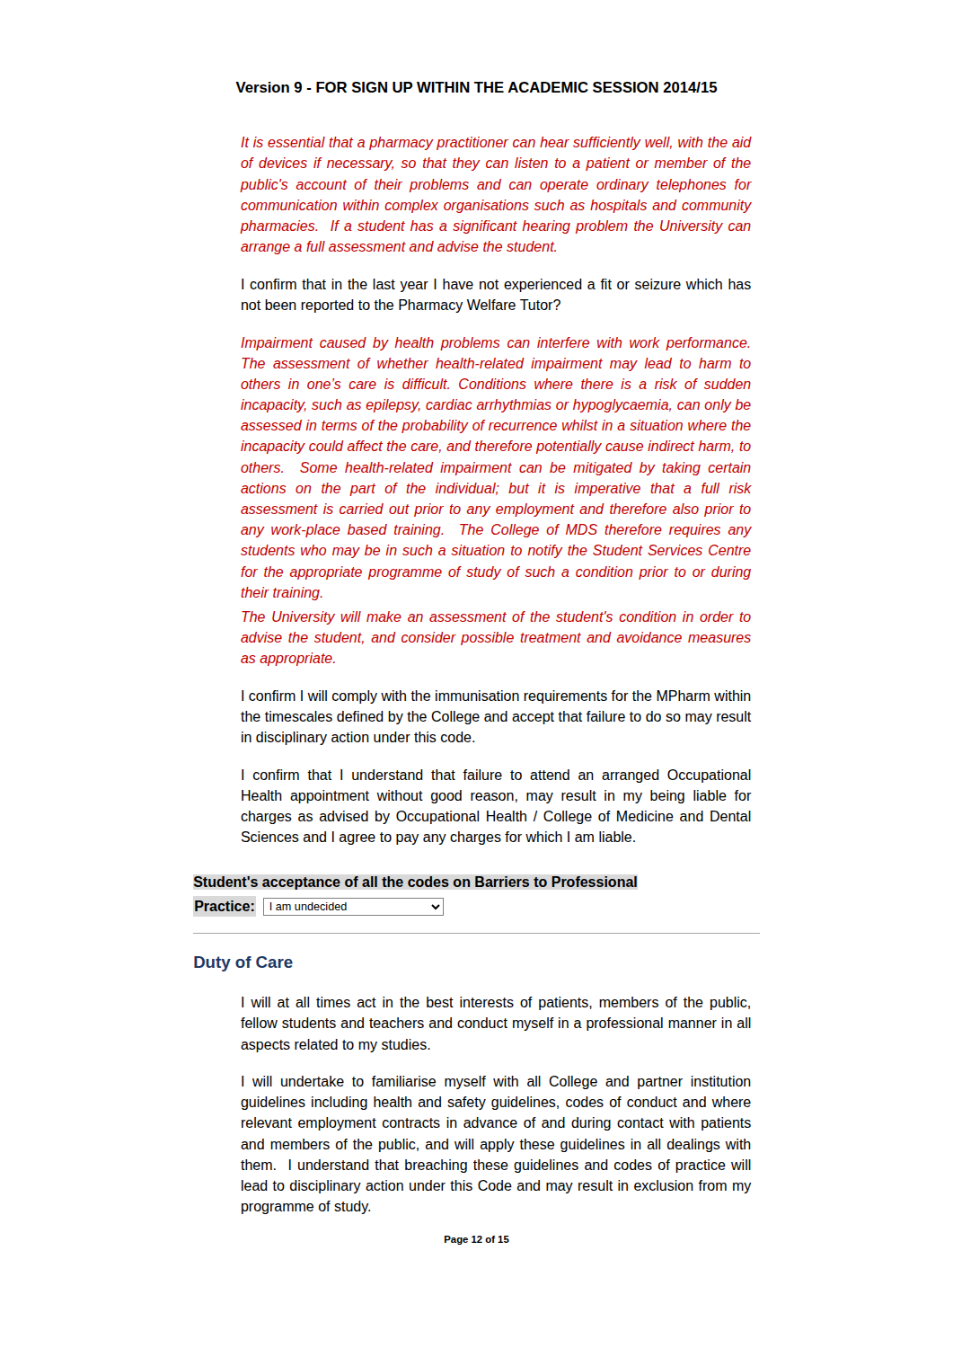Version 9 - FOR SIGN UP WITHIN THE ACADEMIC SESSION 2014/15
It is essential that a pharmacy practitioner can hear sufficiently well, with the aid of devices if necessary, so that they can listen to a patient or member of the public's account of their problems and can operate ordinary telephones for communication within complex organisations such as hospitals and community pharmacies. If a student has a significant hearing problem the University can arrange a full assessment and advise the student.
I confirm that in the last year I have not experienced a fit or seizure which has not been reported to the Pharmacy Welfare Tutor?
Impairment caused by health problems can interfere with work performance. The assessment of whether health-related impairment may lead to harm to others in one’s care is difficult. Conditions where there is a risk of sudden incapacity, such as epilepsy, cardiac arrhythmias or hypoglycaemia, can only be assessed in terms of the probability of recurrence whilst in a situation where the incapacity could affect the care, and therefore potentially cause indirect harm, to others. Some health-related impairment can be mitigated by taking certain actions on the part of the individual; but it is imperative that a full risk assessment is carried out prior to any employment and therefore also prior to any work-place based training. The College of MDS therefore requires any students who may be in such a situation to notify the Student Services Centre for the appropriate programme of study of such a condition prior to or during their training.
The University will make an assessment of the student's condition in order to advise the student, and consider possible treatment and avoidance measures as appropriate.
I confirm I will comply with the immunisation requirements for the MPharm within the timescales defined by the College and accept that failure to do so may result in disciplinary action under this code.
I confirm that I understand that failure to attend an arranged Occupational Health appointment without good reason, may result in my being liable for charges as advised by Occupational Health / College of Medicine and Dental Sciences and I agree to pay any charges for which I am liable.
Student's acceptance of all the codes on Barriers to Professional
Practice: I am undecided I accept I do not accept
Duty of Care
I will at all times act in the best interests of patients, members of the public, fellow students and teachers and conduct myself in a professional manner in all aspects related to my studies.
I will undertake to familiarise myself with all College and partner institution guidelines including health and safety guidelines, codes of conduct and where relevant employment contracts in advance of and during contact with patients and members of the public, and will apply these guidelines in all dealings with them. I understand that breaching these guidelines and codes of practice will lead to disciplinary action under this Code and may result in exclusion from my programme of study.
Page 12 of 15